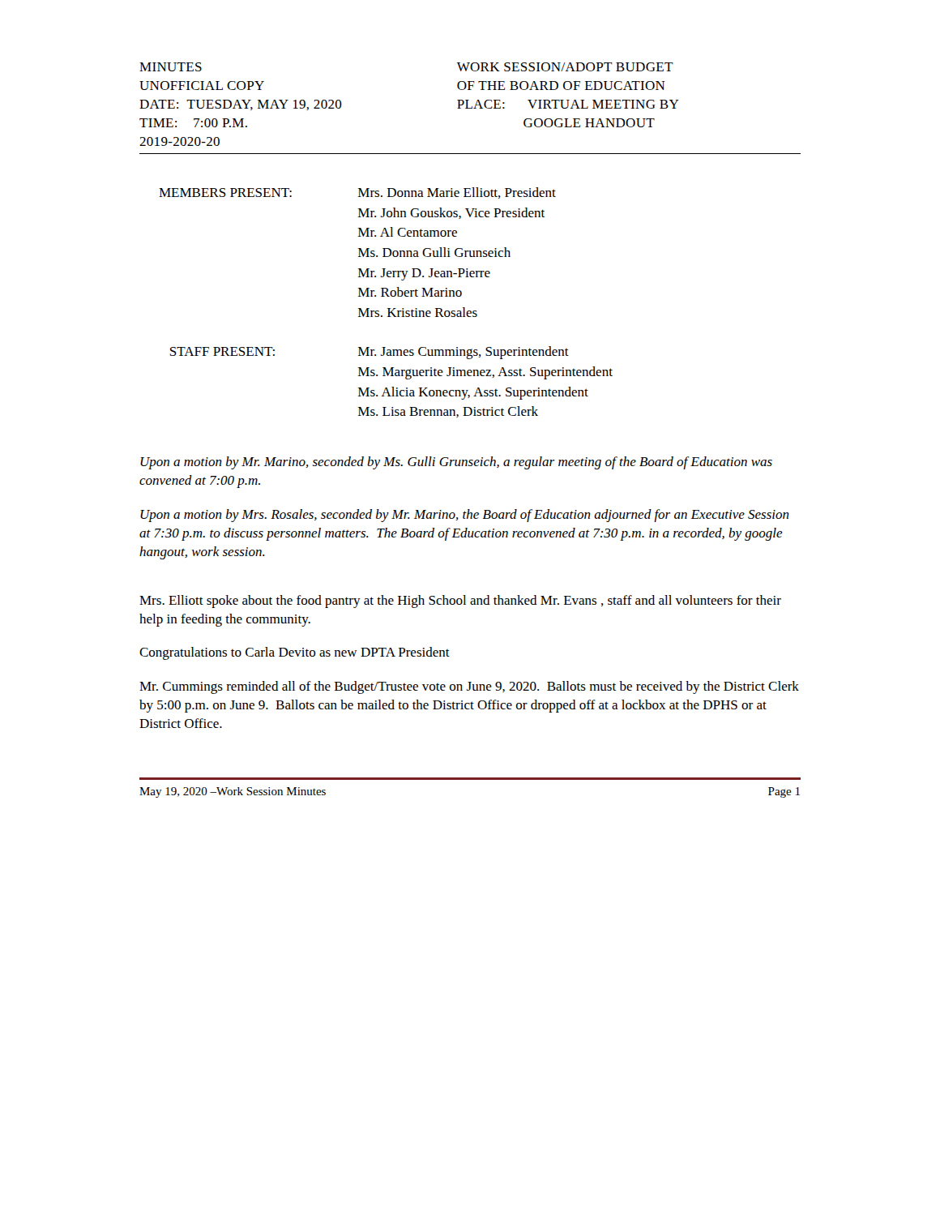| MINUTES | WORK SESSION/ADOPT BUDGET |
| UNOFFICIAL COPY | OF THE BOARD OF EDUCATION |
| DATE: TUESDAY, MAY 19, 2020 | PLACE: VIRTUAL MEETING BY |
| TIME: 7:00 P.M. | GOOGLE HANDOUT |
| 2019-2020-20 | |
| MEMBERS PRESENT: | Mrs. Donna Marie Elliott, President Mr. John Gouskos, Vice President Mr. Al Centamore Ms. Donna Gulli Grunseich Mr. Jerry D. Jean-Pierre Mr. Robert Marino Mrs. Kristine Rosales |
| STAFF PRESENT: | Mr. James Cummings, Superintendent Ms. Marguerite Jimenez, Asst. Superintendent Ms. Alicia Konecny, Asst. Superintendent Ms. Lisa Brennan, District Clerk |
Upon a motion by Mr. Marino, seconded by Ms. Gulli Grunseich, a regular meeting of the Board of Education was convened at 7:00 p.m.
Upon a motion by Mrs. Rosales, seconded by Mr. Marino, the Board of Education adjourned for an Executive Session at 7:30 p.m. to discuss personnel matters. The Board of Education reconvened at 7:30 p.m. in a recorded, by google hangout, work session.
Mrs. Elliott spoke about the food pantry at the High School and thanked Mr. Evans , staff and all volunteers for their help in feeding the community.
Congratulations to Carla Devito as new DPTA President
Mr. Cummings reminded all of the Budget/Trustee vote on June 9, 2020. Ballots must be received by the District Clerk by 5:00 p.m. on June 9. Ballots can be mailed to the District Office or dropped off at a lockbox at the DPHS or at District Office.
| May 19, 2020 –Work Session Minutes | Page 1 |